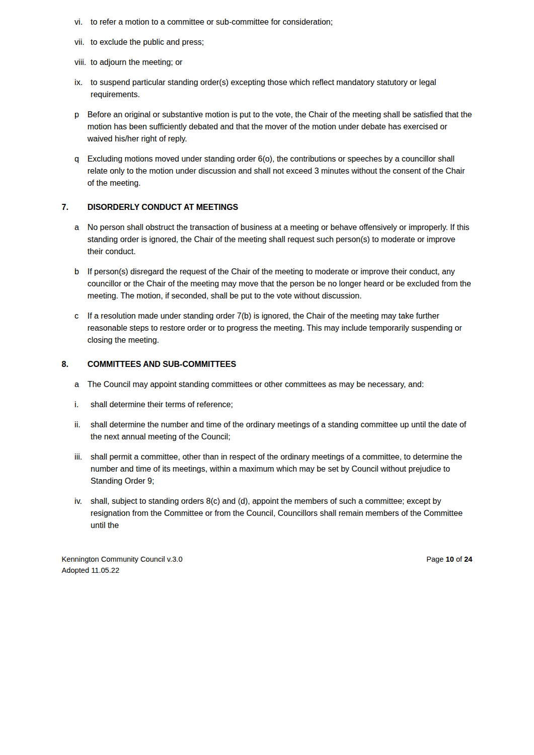vi.
to refer a motion to a committee or sub-committee for consideration;
vii.
to exclude the public and press;
viii.
to adjourn the meeting; or
ix.
to suspend particular standing order(s) excepting those which reflect mandatory statutory or legal requirements.
p
Before an original or substantive motion is put to the vote, the Chair of the meeting shall be satisfied that the motion has been sufficiently debated and that the mover of the motion under debate has exercised or waived his/her right of reply.
q
Excluding motions moved under standing order 6(o), the contributions or speeches by a councillor shall relate only to the motion under discussion and shall not exceed 3 minutes without the consent of the Chair of the meeting.
7. DISORDERLY CONDUCT AT MEETINGS
a
No person shall obstruct the transaction of business at a meeting or behave offensively or improperly. If this standing order is ignored, the Chair of the meeting shall request such person(s) to moderate or improve their conduct.
b
If person(s) disregard the request of the Chair of the meeting to moderate or improve their conduct, any councillor or the Chair of the meeting may move that the person be no longer heard or be excluded from the meeting. The motion, if seconded, shall be put to the vote without discussion.
c
If a resolution made under standing order 7(b) is ignored, the Chair of the meeting may take further reasonable steps to restore order or to progress the meeting. This may include temporarily suspending or closing the meeting.
8. COMMITTEES AND SUB-COMMITTEES
a
The Council may appoint standing committees or other committees as may be necessary, and:
i.
shall determine their terms of reference;
ii.
shall determine the number and time of the ordinary meetings of a standing committee up until the date of the next annual meeting of the Council;
iii.
shall permit a committee, other than in respect of the ordinary meetings of a committee, to determine the number and time of its meetings, within a maximum which may be set by Council without prejudice to Standing Order 9;
iv.
shall, subject to standing orders 8(c) and (d), appoint the members of such a committee; except by resignation from the Committee or from the Council, Councillors shall remain members of the Committee until the
Kennington Community Council v.3.0
Adopted 11.05.22
Page 10 of 24